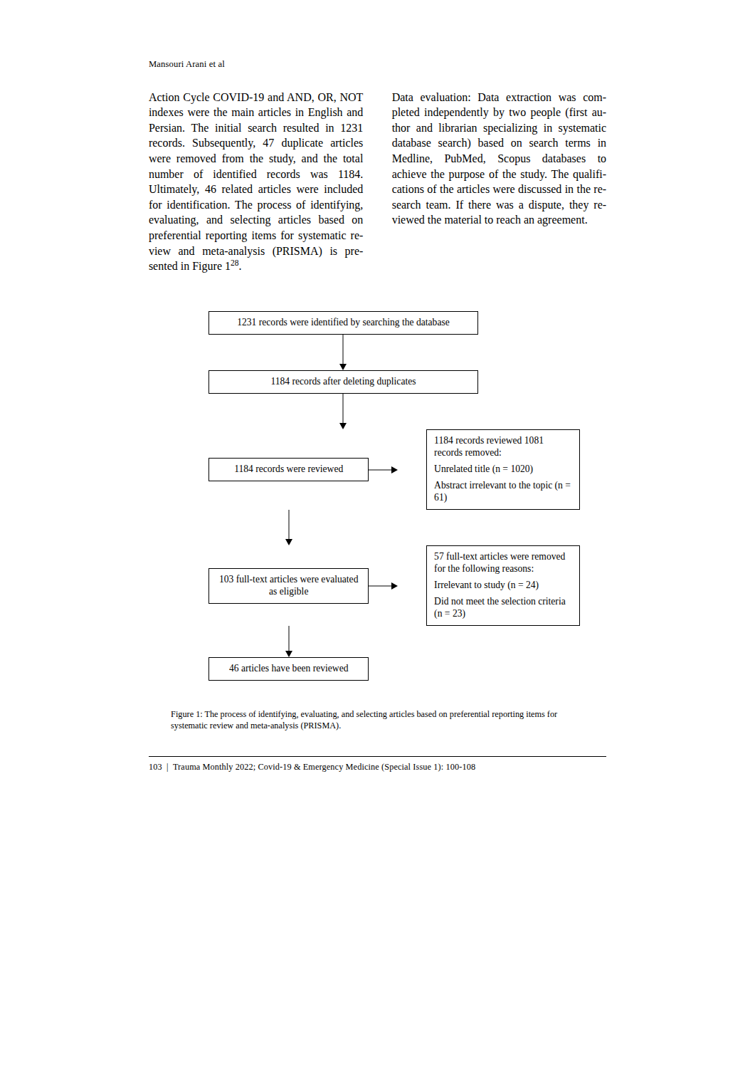Mansouri Arani et al
Action Cycle COVID-19 and AND, OR, NOT indexes were the main articles in English and Persian. The initial search resulted in 1231 records. Subsequently, 47 duplicate articles were removed from the study, and the total number of identified records was 1184. Ultimately, 46 related articles were included for identification. The process of identifying, evaluating, and selecting articles based on preferential reporting items for systematic review and meta-analysis (PRISMA) is presented in Figure 128.
Data evaluation: Data extraction was completed independently by two people (first author and librarian specializing in systematic database search) based on search terms in Medline, PubMed, Scopus databases to achieve the purpose of the study. The qualifications of the articles were discussed in the research team. If there was a dispute, they reviewed the material to reach an agreement.
1231 records were identified by searching the database
1184 records after deleting duplicates
1184 records were reviewed
1184 records reviewed 1081 records removed:
Unrelated title (n = 1020)
Abstract irrelevant to the topic (n = 61)
103 full-text articles were evaluated as eligible
57 full-text articles were removed for the following reasons:
Irrelevant to study (n = 24)
Did not meet the selection criteria (n = 23)
46 articles have been reviewed
Figure 1: The process of identifying, evaluating, and selecting articles based on preferential reporting items for systematic review and meta-analysis (PRISMA).
103 | Trauma Monthly 2022; Covid-19 & Emergency Medicine (Special Issue 1): 100-108